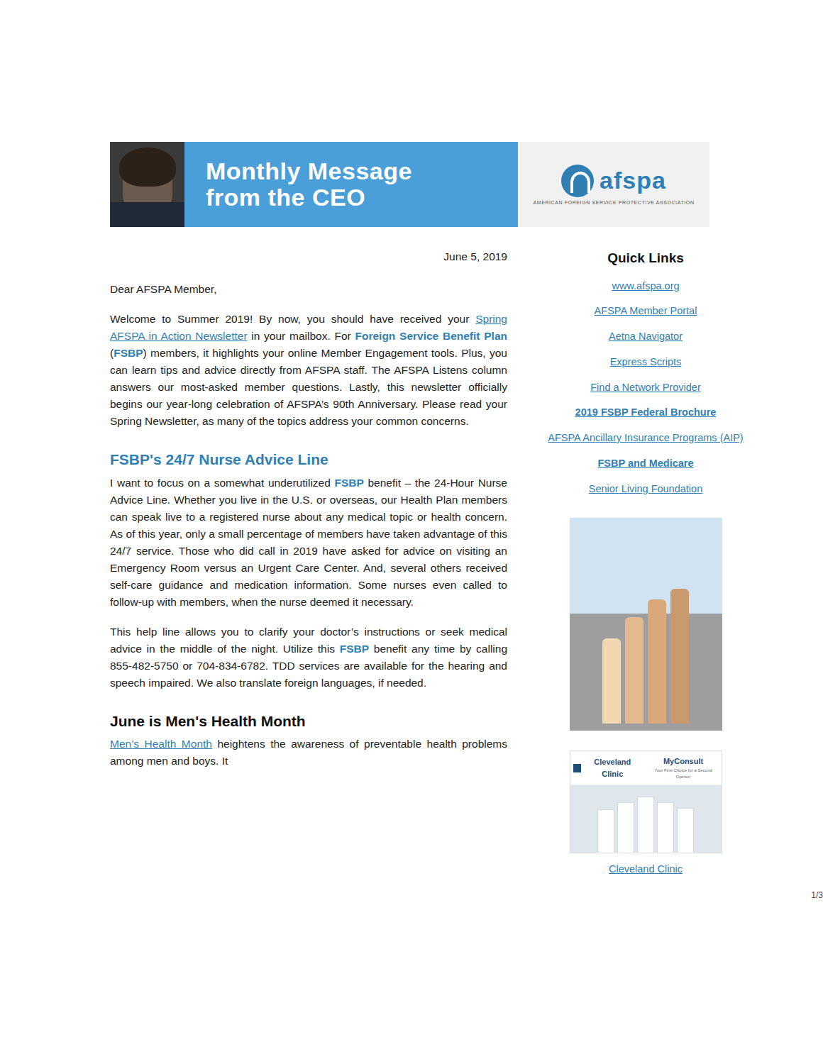Monthly Message
from the CEO
afspa
AMERICAN FOREIGN SERVICE PROTECTIVE ASSOCIATION
June 5, 2019
Dear AFSPA Member,
Welcome to Summer 2019! By now, you should have received your Spring AFSPA in Action Newsletter in your mailbox. For Foreign Service Benefit Plan (FSBP) members, it highlights your online Member Engagement tools. Plus, you can learn tips and advice directly from AFSPA staff. The AFSPA Listens column answers our most-asked member questions. Lastly, this newsletter officially begins our year-long celebration of AFSPA’s 90th Anniversary. Please read your Spring Newsletter, as many of the topics address your common concerns.
FSBP's 24/7 Nurse Advice Line
I want to focus on a somewhat underutilized FSBP benefit – the 24-Hour Nurse Advice Line. Whether you live in the U.S. or overseas, our Health Plan members can speak live to a registered nurse about any medical topic or health concern. As of this year, only a small percentage of members have taken advantage of this 24/7 service. Those who did call in 2019 have asked for advice on visiting an Emergency Room versus an Urgent Care Center. And, several others received self-care guidance and medication information. Some nurses even called to follow-up with members, when the nurse deemed it necessary.
This help line allows you to clarify your doctor’s instructions or seek medical advice in the middle of the night. Utilize this FSBP benefit any time by calling 855-482-5750 or 704-834-6782. TDD services are available for the hearing and speech impaired. We also translate foreign languages, if needed.
June is Men's Health Month
Men’s Health Month heightens the awareness of preventable health problems among men and boys. It
Quick Links
www.afspa.org
AFSPA Member Portal
Aetna Navigator
Express Scripts
Find a Network Provider
2019 FSBP Federal Brochure
AFSPA Ancillary Insurance Programs (AIP)
FSBP and Medicare
Senior Living Foundation
Cleveland Clinic
MyConsultYour First Choice for a Second Opinion
Cleveland Clinic
1/3